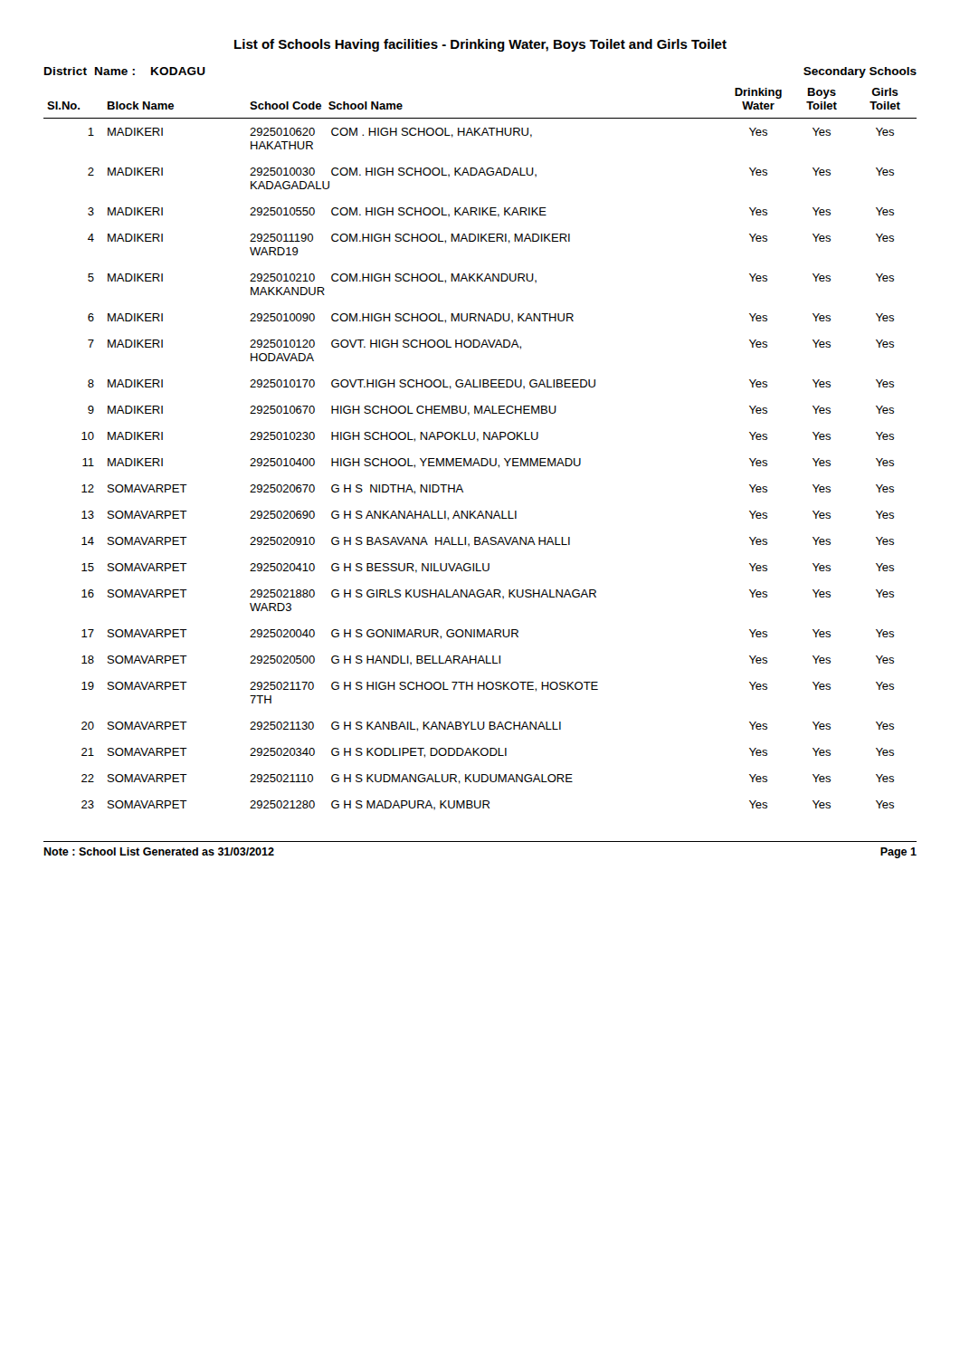List of Schools Having facilities - Drinking Water, Boys Toilet and Girls Toilet
District Name : KODAGU
Secondary Schools
| Sl.No. | Block Name | School Code School Name | Drinking Water | Boys Toilet | Girls Toilet |
| --- | --- | --- | --- | --- | --- |
| 1 | MADIKERI | 2925010620 COM . HIGH SCHOOL, HAKATHURU, HAKATHUR | Yes | Yes | Yes |
| 2 | MADIKERI | 2925010030 COM. HIGH SCHOOL, KADAGADALU, KADAGADALU | Yes | Yes | Yes |
| 3 | MADIKERI | 2925010550 COM. HIGH SCHOOL, KARIKE, KARIKE | Yes | Yes | Yes |
| 4 | MADIKERI | 2925011190 COM.HIGH SCHOOL, MADIKERI, MADIKERI WARD19 | Yes | Yes | Yes |
| 5 | MADIKERI | 2925010210 COM.HIGH SCHOOL, MAKKANDURU, MAKKANDUR | Yes | Yes | Yes |
| 6 | MADIKERI | 2925010090 COM.HIGH SCHOOL, MURNADU, KANTHUR | Yes | Yes | Yes |
| 7 | MADIKERI | 2925010120 GOVT. HIGH SCHOOL HODAVADA, HODAVADA | Yes | Yes | Yes |
| 8 | MADIKERI | 2925010170 GOVT.HIGH SCHOOL, GALIBEEDU, GALIBEEDU | Yes | Yes | Yes |
| 9 | MADIKERI | 2925010670 HIGH SCHOOL CHEMBU, MALECHEMBU | Yes | Yes | Yes |
| 10 | MADIKERI | 2925010230 HIGH SCHOOL, NAPOKLU, NAPOKLU | Yes | Yes | Yes |
| 11 | MADIKERI | 2925010400 HIGH SCHOOL, YEMMEMADU, YEMMEMADU | Yes | Yes | Yes |
| 12 | SOMAVARPET | 2925020670 G H S NIDTHA, NIDTHA | Yes | Yes | Yes |
| 13 | SOMAVARPET | 2925020690 G H S ANKANAHALLI, ANKANALLI | Yes | Yes | Yes |
| 14 | SOMAVARPET | 2925020910 G H S BASAVANA HALLI, BASAVANA HALLI | Yes | Yes | Yes |
| 15 | SOMAVARPET | 2925020410 G H S BESSUR, NILUVAGILU | Yes | Yes | Yes |
| 16 | SOMAVARPET | 2925021880 G H S GIRLS KUSHALANAGAR, KUSHALNAGAR WARD3 | Yes | Yes | Yes |
| 17 | SOMAVARPET | 2925020040 G H S GONIMARUR, GONIMARUR | Yes | Yes | Yes |
| 18 | SOMAVARPET | 2925020500 G H S HANDLI, BELLARAHALLI | Yes | Yes | Yes |
| 19 | SOMAVARPET | 2925021170 G H S HIGH SCHOOL 7TH HOSKOTE, HOSKOTE 7TH | Yes | Yes | Yes |
| 20 | SOMAVARPET | 2925021130 G H S KANBAIL, KANABYLU BACHANALLI | Yes | Yes | Yes |
| 21 | SOMAVARPET | 2925020340 G H S KODLIPET, DODDAKODLI | Yes | Yes | Yes |
| 22 | SOMAVARPET | 2925021110 G H S KUDMANGALUR, KUDUMANGALORE | Yes | Yes | Yes |
| 23 | SOMAVARPET | 2925021280 G H S MADAPURA, KUMBUR | Yes | Yes | Yes |
Note : School List Generated as 31/03/2012
Page 1